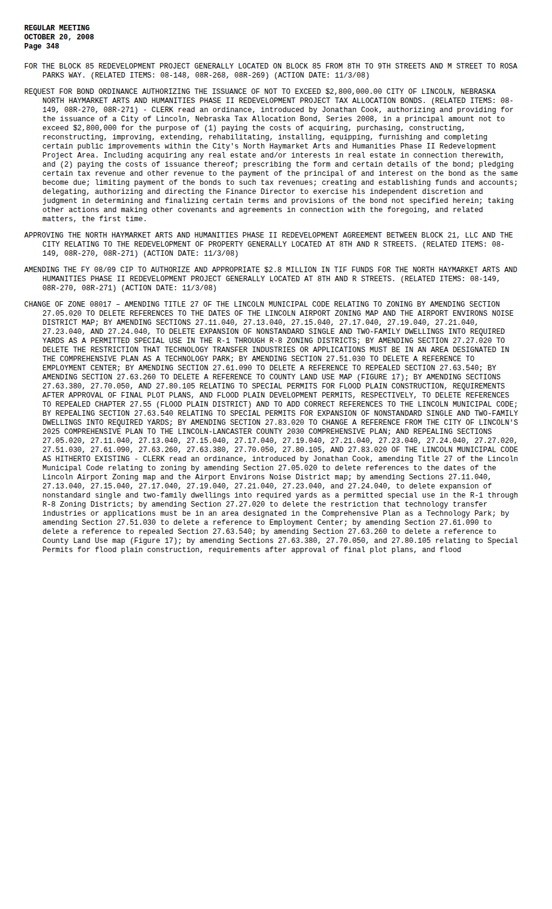REGULAR MEETING
OCTOBER 20, 2008
Page 348
FOR THE BLOCK 85 REDEVELOPMENT PROJECT GENERALLY LOCATED ON BLOCK 85 FROM 8TH TO 9TH STREETS AND M STREET TO ROSA PARKS WAY. (RELATED ITEMS: 08-148, 08R-268, 08R-269) (ACTION DATE: 11/3/08)
REQUEST FOR BOND ORDINANCE AUTHORIZING THE ISSUANCE OF NOT TO EXCEED $2,800,000.00 CITY OF LINCOLN, NEBRASKA NORTH HAYMARKET ARTS AND HUMANITIES PHASE II REDEVELOPMENT PROJECT TAX ALLOCATION BONDS. (RELATED ITEMS: 08-149, 08R-270, 08R-271) - CLERK read an ordinance, introduced by Jonathan Cook, authorizing and providing for the issuance of a City of Lincoln, Nebraska Tax Allocation Bond, Series 2008, in a principal amount not to exceed $2,800,000 for the purpose of (1) paying the costs of acquiring, purchasing, constructing, reconstructing, improving, extending, rehabilitating, installing, equipping, furnishing and completing certain public improvements within the City's North Haymarket Arts and Humanities Phase II Redevelopment Project Area. Including acquiring any real estate and/or interests in real estate in connection therewith, and (2) paying the costs of issuance thereof; prescribing the form and certain details of the bond; pledging certain tax revenue and other revenue to the payment of the principal of and interest on the bond as the same become due; limiting payment of the bonds to such tax revenues; creating and establishing funds and accounts; delegating, authorizing and directing the Finance Director to exercise his independent discretion and judgment in determining and finalizing certain terms and provisions of the bond not specified herein; taking other actions and making other covenants and agreements in connection with the foregoing, and related matters, the first time.
APPROVING THE NORTH HAYMARKET ARTS AND HUMANITIES PHASE II REDEVELOPMENT AGREEMENT BETWEEN BLOCK 21, LLC AND THE CITY RELATING TO THE REDEVELOPMENT OF PROPERTY GENERALLY LOCATED AT 8TH AND R STREETS. (RELATED ITEMS: 08-149, 08R-270, 08R-271) (ACTION DATE: 11/3/08)
AMENDING THE FY 08/09 CIP TO AUTHORIZE AND APPROPRIATE $2.8 MILLION IN TIF FUNDS FOR THE NORTH HAYMARKET ARTS AND HUMANITIES PHASE II REDEVELOPMENT PROJECT GENERALLY LOCATED AT 8TH AND R STREETS. (RELATED ITEMS: 08-149, 08R-270, 08R-271) (ACTION DATE: 11/3/08)
CHANGE OF ZONE 08017 – AMENDING TITLE 27 OF THE LINCOLN MUNICIPAL CODE RELATING TO ZONING BY AMENDING SECTION 27.05.020 TO DELETE REFERENCES TO THE DATES OF THE LINCOLN AIRPORT ZONING MAP AND THE AIRPORT ENVIRONS NOISE DISTRICT MAP; BY AMENDING SECTIONS 27.11.040, 27.13.040, 27.15.040, 27.17.040, 27.19.040, 27.21.040, 27.23.040, AND 27.24.040, TO DELETE EXPANSION OF NONSTANDARD SINGLE AND TWO-FAMILY DWELLINGS INTO REQUIRED YARDS AS A PERMITTED SPECIAL USE IN THE R-1 THROUGH R-8 ZONING DISTRICTS; BY AMENDING SECTION 27.27.020 TO DELETE THE RESTRICTION THAT TECHNOLOGY TRANSFER INDUSTRIES OR APPLICATIONS MUST BE IN AN AREA DESIGNATED IN THE COMPREHENSIVE PLAN AS A TECHNOLOGY PARK; BY AMENDING SECTION 27.51.030 TO DELETE A REFERENCE TO EMPLOYMENT CENTER; BY AMENDING SECTION 27.61.090 TO DELETE A REFERENCE TO REPEALED SECTION 27.63.540; BY AMENDING SECTION 27.63.260 TO DELETE A REFERENCE TO COUNTY LAND USE MAP (FIGURE 17); BY AMENDING SECTIONS 27.63.380, 27.70.050, AND 27.80.105 RELATING TO SPECIAL PERMITS FOR FLOOD PLAIN CONSTRUCTION, REQUIREMENTS AFTER APPROVAL OF FINAL PLOT PLANS, AND FLOOD PLAIN DEVELOPMENT PERMITS, RESPECTIVELY, TO DELETE REFERENCES TO REPEALED CHAPTER 27.55 (FLOOD PLAIN DISTRICT) AND TO ADD CORRECT REFERENCES TO THE LINCOLN MUNICIPAL CODE; BY REPEALING SECTION 27.63.540 RELATING TO SPECIAL PERMITS FOR EXPANSION OF NONSTANDARD SINGLE AND TWO-FAMILY DWELLINGS INTO REQUIRED YARDS; BY AMENDING SECTION 27.83.020 TO CHANGE A REFERENCE FROM THE CITY OF LINCOLN'S 2025 COMPREHENSIVE PLAN TO THE LINCOLN-LANCASTER COUNTY 2030 COMPREHENSIVE PLAN; AND REPEALING SECTIONS 27.05.020, 27.11.040, 27.13.040, 27.15.040, 27.17.040, 27.19.040, 27.21.040, 27.23.040, 27.24.040, 27.27.020, 27.51.030, 27.61.090, 27.63.260, 27.63.380, 27.70.050, 27.80.105, AND 27.83.020 OF THE LINCOLN MUNICIPAL CODE AS HITHERTO EXISTING - CLERK read an ordinance, introduced by Jonathan Cook, amending Title 27 of the Lincoln Municipal Code relating to zoning by amending Section 27.05.020 to delete references to the dates of the Lincoln Airport Zoning map and the Airport Environs Noise District map; by amending Sections 27.11.040, 27.13.040, 27.15.040, 27.17.040, 27.19.040, 27.21.040, 27.23.040, and 27.24.040, to delete expansion of nonstandard single and two-family dwellings into required yards as a permitted special use in the R-1 through R-8 Zoning Districts; by amending Section 27.27.020 to delete the restriction that technology transfer industries or applications must be in an area designated in the Comprehensive Plan as a Technology Park; by amending Section 27.51.030 to delete a reference to Employment Center; by amending Section 27.61.090 to delete a reference to repealed Section 27.63.540; by amending Section 27.63.260 to delete a reference to County Land Use map (Figure 17); by amending Sections 27.63.380, 27.70.050, and 27.80.105 relating to Special Permits for flood plain construction, requirements after approval of final plot plans, and flood